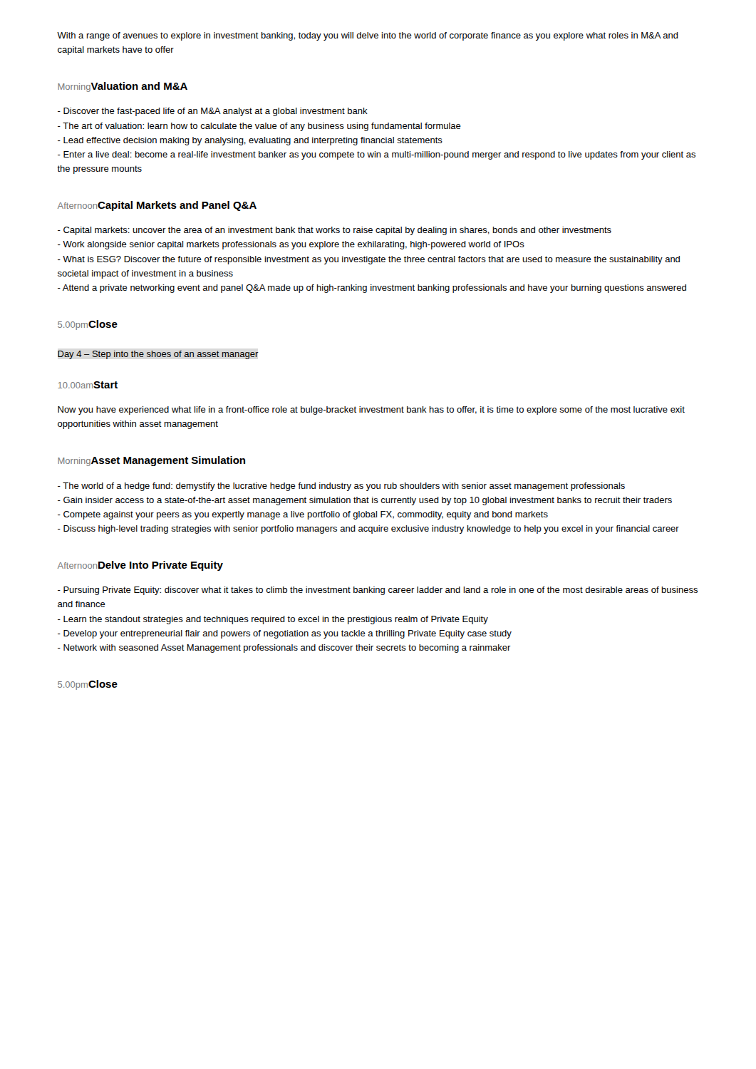With a range of avenues to explore in investment banking, today you will delve into the world of corporate finance as you explore what roles in M&A and capital markets have to offer
Morning Valuation and M&A
- Discover the fast-paced life of an M&A analyst at a global investment bank
- The art of valuation: learn how to calculate the value of any business using fundamental formulae
- Lead effective decision making by analysing, evaluating and interpreting financial statements
- Enter a live deal: become a real-life investment banker as you compete to win a multi-million-pound merger and respond to live updates from your client as the pressure mounts
Afternoon Capital Markets and Panel Q&A
- Capital markets: uncover the area of an investment bank that works to raise capital by dealing in shares, bonds and other investments
- Work alongside senior capital markets professionals as you explore the exhilarating, high-powered world of IPOs
- What is ESG? Discover the future of responsible investment as you investigate the three central factors that are used to measure the sustainability and societal impact of investment in a business
- Attend a private networking event and panel Q&A made up of high-ranking investment banking professionals and have your burning questions answered
5.00pm Close
Day 4 – Step into the shoes of an asset manager
10.00am Start
Now you have experienced what life in a front-office role at bulge-bracket investment bank has to offer, it is time to explore some of the most lucrative exit opportunities within asset management
Morning Asset Management Simulation
- The world of a hedge fund: demystify the lucrative hedge fund industry as you rub shoulders with senior asset management professionals
- Gain insider access to a state-of-the-art asset management simulation that is currently used by top 10 global investment banks to recruit their traders
- Compete against your peers as you expertly manage a live portfolio of global FX, commodity, equity and bond markets
- Discuss high-level trading strategies with senior portfolio managers and acquire exclusive industry knowledge to help you excel in your financial career
Afternoon Delve Into Private Equity
- Pursuing Private Equity: discover what it takes to climb the investment banking career ladder and land a role in one of the most desirable areas of business and finance
- Learn the standout strategies and techniques required to excel in the prestigious realm of Private Equity
- Develop your entrepreneurial flair and powers of negotiation as you tackle a thrilling Private Equity case study
- Network with seasoned Asset Management professionals and discover their secrets to becoming a rainmaker
5.00pm Close